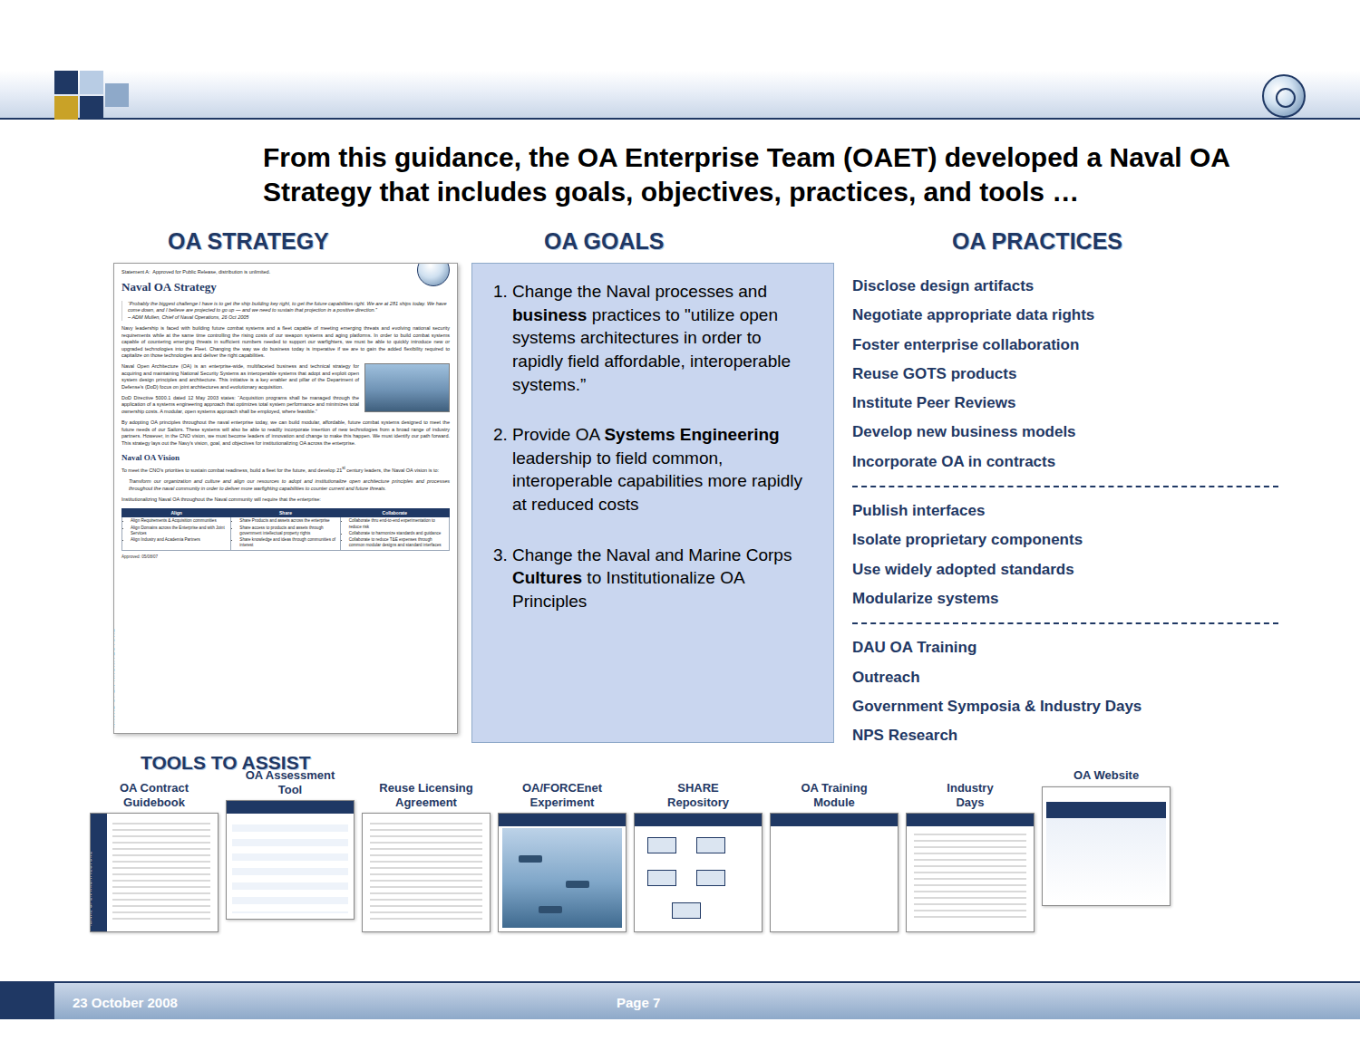From this guidance, the OA Enterprise Team (OAET) developed a Naval OA Strategy that includes goals, objectives, practices, and tools …
OA STRATEGY
OA GOALS
OA PRACTICES
Statement A: Approved for Public Release, distribution is unlimited.
Naval OA Strategy
“Probably the biggest challenge I have is to get the ship building key right, to get the future capabilities right. We are at 281 ships today. We have come down, and I believe are projected to go up — and we need to sustain that projection in a positive direction.”
– ADM Mullen, Chief of Naval Operations, 26 Oct 2005
Navy leadership is faced with building future combat systems and a fleet capable of meeting emerging threats and evolving national security requirements while at the same time controlling the rising costs of our weapon systems and aging platforms. In order to build combat systems capable of countering emerging threats in sufficient numbers needed to support our warfighters, we must be able to quickly introduce new or upgraded technologies into the Fleet. Changing the way we do business today is imperative if we are to gain the added flexibility required to capitalize on those technologies and deliver the right capabilities.
Naval Open Architecture (OA) is an enterprise-wide, multifaceted business and technical strategy for acquiring and maintaining National Security Systems as interoperable systems that adopt and exploit open system design principles and architecture. This initiative is a key enabler and pillar of the Department of Defense’s (DoD) focus on joint architectures and evolutionary acquisition.
DoD Directive 5000.1 dated 12 May 2003 states: “Acquisition programs shall be managed through the application of a systems engineering approach that optimizes total system performance and minimizes total ownership costs. A modular, open systems approach shall be employed, where feasible.”
By adopting OA principles throughout the naval enterprise today, we can build modular, affordable, future combat systems designed to meet the future needs of our Sailors. These systems will also be able to readily incorporate insertion of new technologies from a broad range of industry partners. However, in the CNO vision, we must become leaders of innovation and change to make this happen. We must identify our path forward. This strategy lays out the Navy’s vision, goal, and objectives for institutionalizing OA across the enterprise.
Naval OA Vision
To meet the CNO’s priorities to sustain combat readiness, build a fleet for the future, and develop 21st century leaders, the Naval OA vision is to:
Transform our organization and culture and align our resources to adopt and institutionalize open architecture principles and processes throughout the naval community in order to deliver more warfighting capabilities to counter current and future threats.
Institutionalizing Naval OA throughout the Naval community will require that the enterprise:
| Align | Share | Collaborate |
| --- | --- | --- |
| Align Requirements & Acquisition communities Align Domains across the Enterprise and with Joint Services Align Industry and Academia Partners | Share Products and assets across the enterprise Share access to products and assets through government intellectual property rights Share knowledge and ideas through communities of interest | Collaborate thru end-to-end experimentation to reduce risk Collaborate to harmonize standards and guidance Collaborate to reduce T&E expenses through common modular designs and standard interfaces |
Approved: 05/08/07
NAVAL OPEN ARCHITECTURE
Change the Naval processes and business practices to "utilize open systems architectures in order to rapidly field affordable, interoperable systems.”
Provide OA Systems Engineering leadership to field common, interoperable capabilities more rapidly at reduced costs
Change the Naval and Marine Corps Cultures to Institutionalize OA Principles
Disclose design artifacts
Negotiate appropriate data rights
Foster enterprise collaboration
Reuse GOTS products
Institute Peer Reviews
Develop new business models
Incorporate OA in contracts
Publish interfaces
Isolate proprietary components
Use widely adopted standards
Modularize systems
DAU OA Training
Outreach
Government Symposia & Industry Days
NPS Research
TOOLS TO ASSIST
OA Contract
Guidebook
NAVAL OPEN ARCHITECTURE
OA Assessment
Tool
Reuse Licensing
Agreement
OA/FORCEnet
Experiment
SHARE
Repository
OA Training
Module
INTRODUCTION TO
Naval Open Architecture
Industry
Days
OA Website
23 October 2008
Page 7